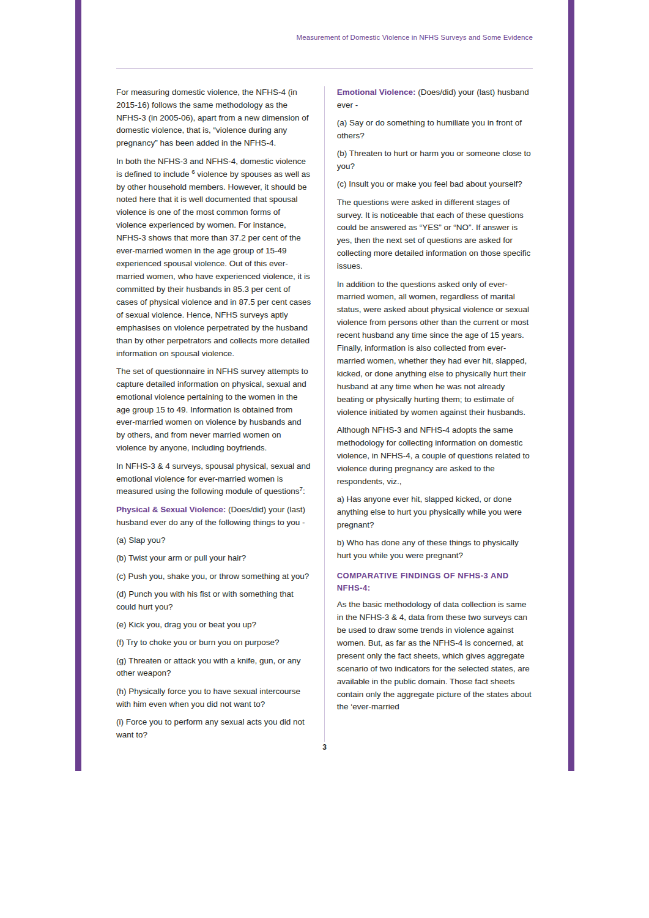Measurement of Domestic Violence in NFHS Surveys and Some Evidence
For measuring domestic violence, the NFHS-4 (in 2015-16) follows the same methodology as the NFHS-3 (in 2005-06), apart from a new dimension of domestic violence, that is, “violence during any pregnancy” has been added in the NFHS-4.
In both the NFHS-3 and NFHS-4, domestic violence is defined to include 6 violence by spouses as well as by other household members. However, it should be noted here that it is well documented that spousal violence is one of the most common forms of violence experienced by women. For instance, NFHS-3 shows that more than 37.2 per cent of the ever-married women in the age group of 15-49 experienced spousal violence. Out of this ever-married women, who have experienced violence, it is committed by their husbands in 85.3 per cent of cases of physical violence and in 87.5 per cent cases of sexual violence. Hence, NFHS surveys aptly emphasises on violence perpetrated by the husband than by other perpetrators and collects more detailed information on spousal violence.
The set of questionnaire in NFHS survey attempts to capture detailed information on physical, sexual and emotional violence pertaining to the women in the age group 15 to 49. Information is obtained from ever-married women on violence by husbands and by others, and from never married women on violence by anyone, including boyfriends.
In NFHS-3 & 4 surveys, spousal physical, sexual and emotional violence for ever-married women is measured using the following module of questions7:
Physical & Sexual Violence: (Does/did) your (last) husband ever do any of the following things to you -
(a) Slap you?
(b) Twist your arm or pull your hair?
(c) Push you, shake you, or throw something at you?
(d) Punch you with his fist or with something that could hurt you?
(e) Kick you, drag you or beat you up?
(f) Try to choke you or burn you on purpose?
(g) Threaten or attack you with a knife, gun, or any other weapon?
(h) Physically force you to have sexual intercourse with him even when you did not want to?
(i) Force you to perform any sexual acts you did not want to?
Emotional Violence: (Does/did) your (last) husband ever -
(a) Say or do something to humiliate you in front of others?
(b) Threaten to hurt or harm you or someone close to you?
(c) Insult you or make you feel bad about yourself?
The questions were asked in different stages of survey. It is noticeable that each of these questions could be answered as “YES” or “NO”. If answer is yes, then the next set of questions are asked for collecting more detailed information on those specific issues.
In addition to the questions asked only of ever-married women, all women, regardless of marital status, were asked about physical violence or sexual violence from persons other than the current or most recent husband any time since the age of 15 years. Finally, information is also collected from ever-married women, whether they had ever hit, slapped, kicked, or done anything else to physically hurt their husband at any time when he was not already beating or physically hurting them; to estimate of violence initiated by women against their husbands.
Although NFHS-3 and NFHS-4 adopts the same methodology for collecting information on domestic violence, in NFHS-4, a couple of questions related to violence during pregnancy are asked to the respondents, viz.,
a) Has anyone ever hit, slapped kicked, or done anything else to hurt you physically while you were pregnant?
b) Who has done any of these things to physically hurt you while you were pregnant?
Comparative findings of NFHS-3 and NFHS-4:
As the basic methodology of data collection is same in the NFHS-3 & 4, data from these two surveys can be used to draw some trends in violence against women. But, as far as the NFHS-4 is concerned, at present only the fact sheets, which gives aggregate scenario of two indicators for the selected states, are available in the public domain. Those fact sheets contain only the aggregate picture of the states about the ‘ever-married
3